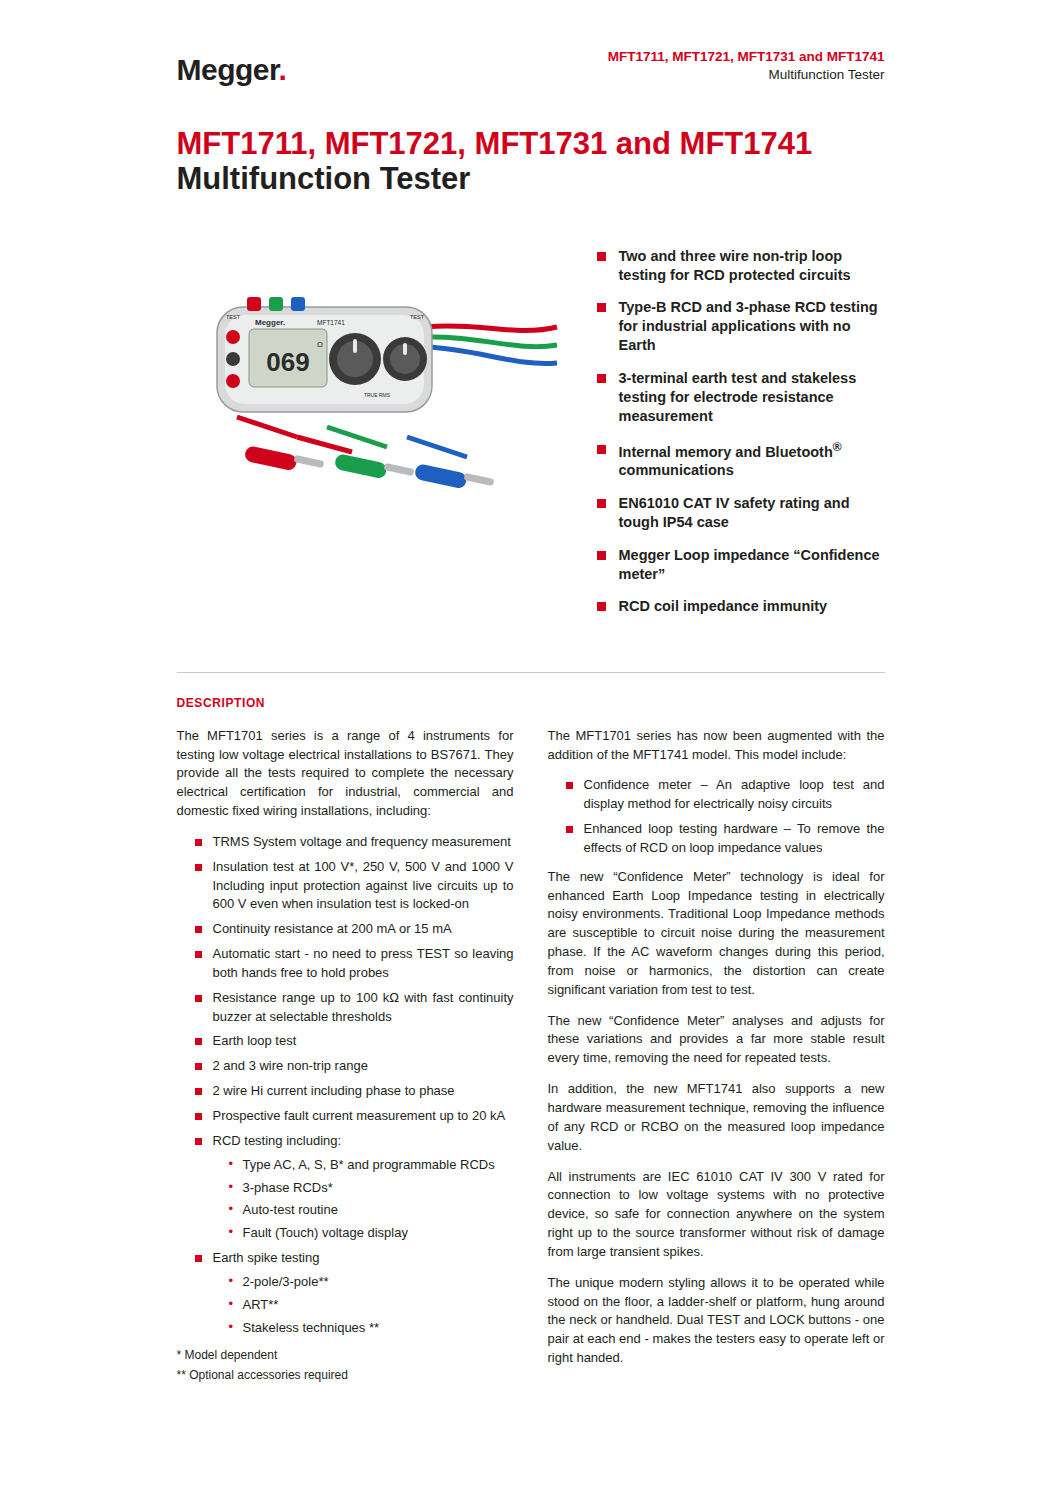Megger.
MFT1711, MFT1721, MFT1731 and MFT1741
Multifunction Tester
MFT1711, MFT1721, MFT1731 and MFT1741 Multifunction Tester
069 Ω Megger. MFT1741 TEST TEST TRUE RMS
Two and three wire non-trip loop testing for RCD protected circuits
Type-B RCD and 3-phase RCD testing for industrial applications with no Earth
3-terminal earth test and stakeless testing for electrode resistance measurement
Internal memory and Bluetooth® communications
EN61010 CAT IV safety rating and tough IP54 case
Megger Loop impedance “Confidence meter”
RCD coil impedance immunity
DESCRIPTION
The MFT1701 series is a range of 4 instruments for testing low voltage electrical installations to BS7671. They provide all the tests required to complete the necessary electrical certification for industrial, commercial and domestic fixed wiring installations, including:
TRMS System voltage and frequency measurement
Insulation test at 100 V*, 250 V, 500 V and 1000 V Including input protection against live circuits up to 600 V even when insulation test is locked-on
Continuity resistance at 200 mA or 15 mA
Automatic start - no need to press TEST so leaving both hands free to hold probes
Resistance range up to 100 kΩ with fast continuity buzzer at selectable thresholds
Earth loop test
2 and 3 wire non-trip range
2 wire Hi current including phase to phase
Prospective fault current measurement up to 20 kA
RCD testing including:
Type AC, A, S, B* and programmable RCDs
3-phase RCDs*
Auto-test routine
Fault (Touch) voltage display
Earth spike testing
2-pole/3-pole**
ART**
Stakeless techniques **
* Model dependent
** Optional accessories required
The MFT1701 series has now been augmented with the addition of the MFT1741 model. This model include:
Confidence meter – An adaptive loop test and display method for electrically noisy circuits
Enhanced loop testing hardware – To remove the effects of RCD on loop impedance values
The new “Confidence Meter” technology is ideal for enhanced Earth Loop Impedance testing in electrically noisy environments. Traditional Loop Impedance methods are susceptible to circuit noise during the measurement phase. If the AC waveform changes during this period, from noise or harmonics, the distortion can create significant variation from test to test.
The new “Confidence Meter” analyses and adjusts for these variations and provides a far more stable result every time, removing the need for repeated tests.
In addition, the new MFT1741 also supports a new hardware measurement technique, removing the influence of any RCD or RCBO on the measured loop impedance value.
All instruments are IEC 61010 CAT IV 300 V rated for connection to low voltage systems with no protective device, so safe for connection anywhere on the system right up to the source transformer without risk of damage from large transient spikes.
The unique modern styling allows it to be operated while stood on the floor, a ladder-shelf or platform, hung around the neck or handheld. Dual TEST and LOCK buttons - one pair at each end - makes the testers easy to operate left or right handed.